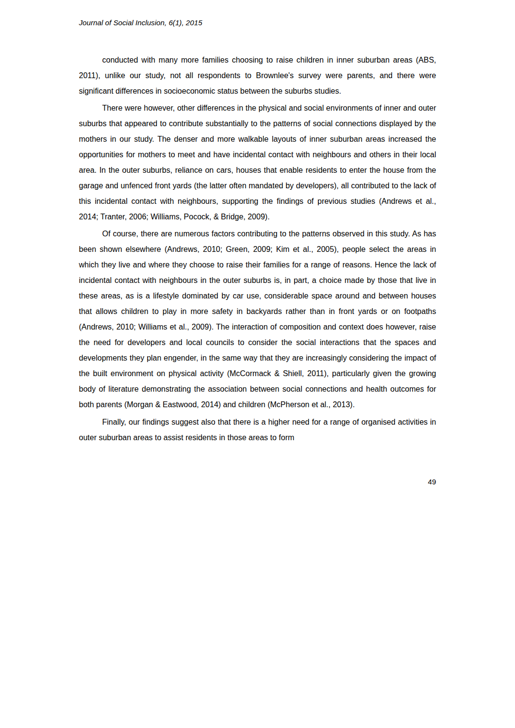Journal of Social Inclusion, 6(1), 2015
conducted with many more families choosing to raise children in inner suburban areas (ABS, 2011), unlike our study, not all respondents to Brownlee's survey were parents, and there were significant differences in socioeconomic status between the suburbs studies.
There were however, other differences in the physical and social environments of inner and outer suburbs that appeared to contribute substantially to the patterns of social connections displayed by the mothers in our study. The denser and more walkable layouts of inner suburban areas increased the opportunities for mothers to meet and have incidental contact with neighbours and others in their local area. In the outer suburbs, reliance on cars, houses that enable residents to enter the house from the garage and unfenced front yards (the latter often mandated by developers), all contributed to the lack of this incidental contact with neighbours, supporting the findings of previous studies (Andrews et al., 2014; Tranter, 2006; Williams, Pocock, & Bridge, 2009).
Of course, there are numerous factors contributing to the patterns observed in this study. As has been shown elsewhere (Andrews, 2010; Green, 2009; Kim et al., 2005), people select the areas in which they live and where they choose to raise their families for a range of reasons. Hence the lack of incidental contact with neighbours in the outer suburbs is, in part, a choice made by those that live in these areas, as is a lifestyle dominated by car use, considerable space around and between houses that allows children to play in more safety in backyards rather than in front yards or on footpaths (Andrews, 2010; Williams et al., 2009). The interaction of composition and context does however, raise the need for developers and local councils to consider the social interactions that the spaces and developments they plan engender, in the same way that they are increasingly considering the impact of the built environment on physical activity (McCormack & Shiell, 2011), particularly given the growing body of literature demonstrating the association between social connections and health outcomes for both parents (Morgan & Eastwood, 2014) and children (McPherson et al., 2013).
Finally, our findings suggest also that there is a higher need for a range of organised activities in outer suburban areas to assist residents in those areas to form
49